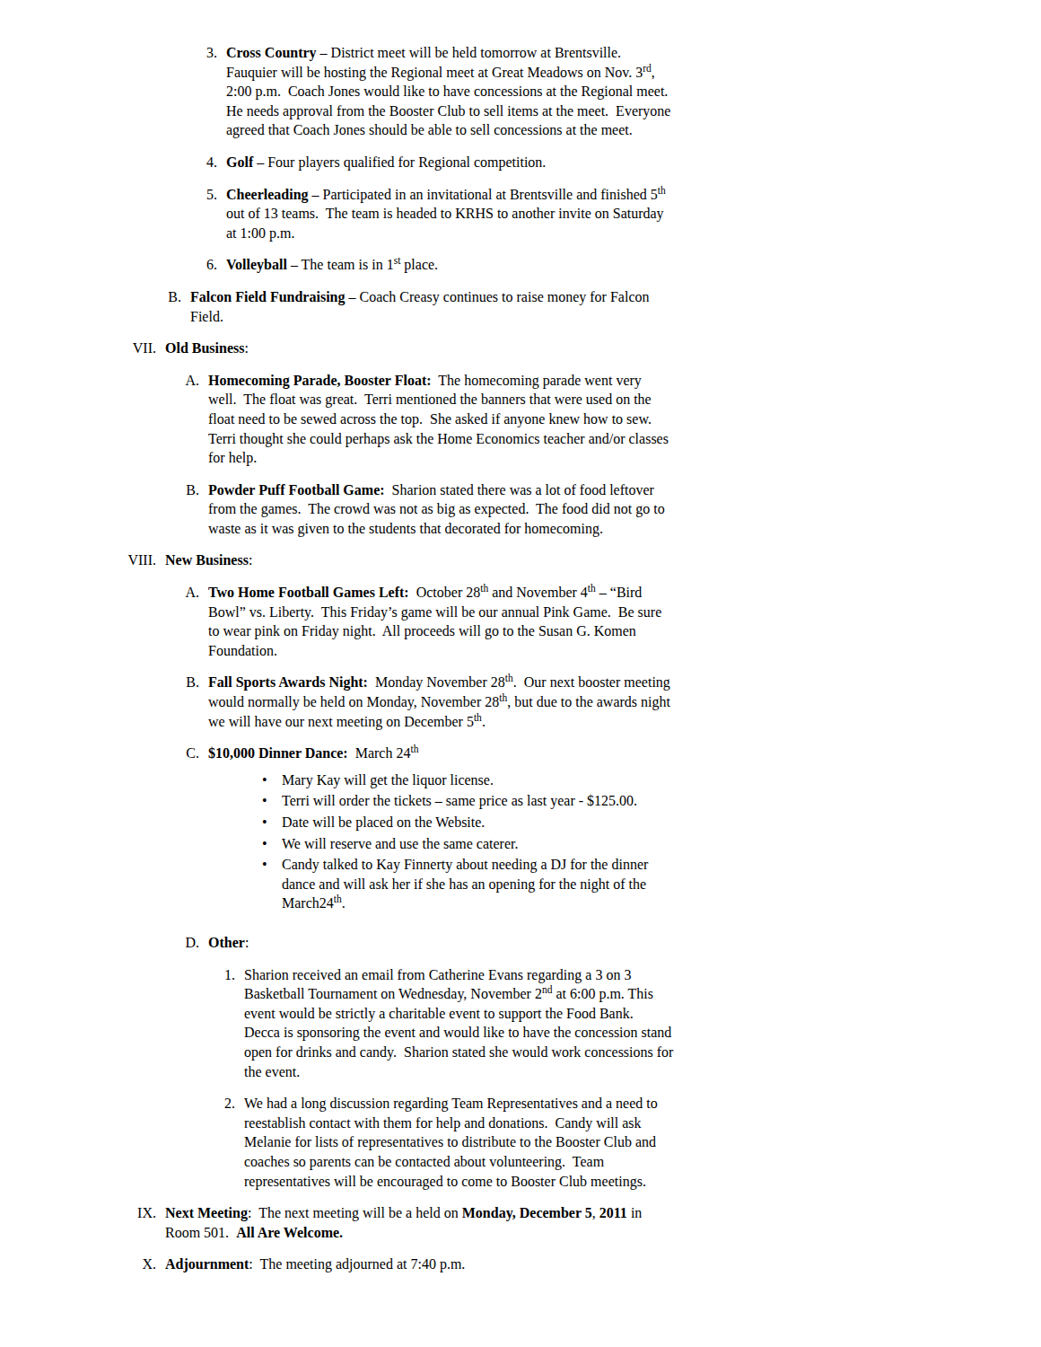3.
Cross Country – District meet will be held tomorrow at Brentsville. Fauquier will be hosting the Regional meet at Great Meadows on Nov. 3rd, 2:00 p.m. Coach Jones would like to have concessions at the Regional meet. He needs approval from the Booster Club to sell items at the meet. Everyone agreed that Coach Jones should be able to sell concessions at the meet.
4.
Golf – Four players qualified for Regional competition.
5.
Cheerleading – Participated in an invitational at Brentsville and finished 5th out of 13 teams. The team is headed to KRHS to another invite on Saturday at 1:00 p.m.
6.
Volleyball – The team is in 1st place.
B.
Falcon Field Fundraising – Coach Creasy continues to raise money for Falcon Field.
VII.
Old Business:
A.
Homecoming Parade, Booster Float: The homecoming parade went very well. The float was great. Terri mentioned the banners that were used on the float need to be sewed across the top. She asked if anyone knew how to sew. Terri thought she could perhaps ask the Home Economics teacher and/or classes for help.
B.
Powder Puff Football Game: Sharion stated there was a lot of food leftover from the games. The crowd was not as big as expected. The food did not go to waste as it was given to the students that decorated for homecoming.
VIII.
New Business:
A.
Two Home Football Games Left: October 28th and November 4th – “Bird Bowl” vs. Liberty. This Friday’s game will be our annual Pink Game. Be sure to wear pink on Friday night. All proceeds will go to the Susan G. Komen Foundation.
B.
Fall Sports Awards Night: Monday November 28th. Our next booster meeting would normally be held on Monday, November 28th, but due to the awards night we will have our next meeting on December 5th.
C.
$10,000 Dinner Dance: March 24th
Mary Kay will get the liquor license.
Terri will order the tickets – same price as last year - $125.00.
Date will be placed on the Website.
We will reserve and use the same caterer.
Candy talked to Kay Finnerty about needing a DJ for the dinner dance and will ask her if she has an opening for the night of the March24th.
D.
Other:
1.
Sharion received an email from Catherine Evans regarding a 3 on 3 Basketball Tournament on Wednesday, November 2nd at 6:00 p.m. This event would be strictly a charitable event to support the Food Bank. Decca is sponsoring the event and would like to have the concession stand open for drinks and candy. Sharion stated she would work concessions for the event.
2.
We had a long discussion regarding Team Representatives and a need to reestablish contact with them for help and donations. Candy will ask Melanie for lists of representatives to distribute to the Booster Club and coaches so parents can be contacted about volunteering. Team representatives will be encouraged to come to Booster Club meetings.
IX.
Next Meeting: The next meeting will be a held on Monday, December 5, 2011 in Room 501. All Are Welcome.
X.
Adjournment: The meeting adjourned at 7:40 p.m.